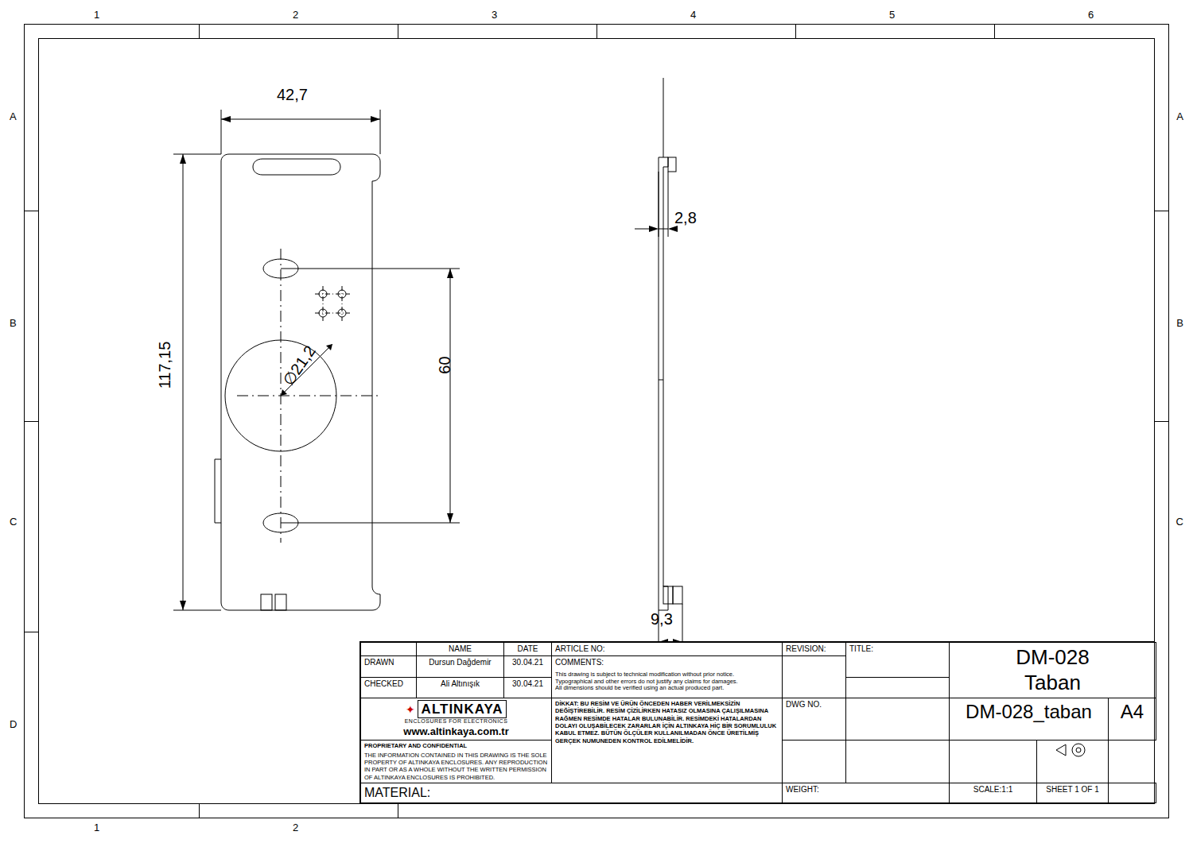1
2
3
4
5
6
1
2
A
B
C
D
A
B
C
42,7
117,15
60
∅21,2
2,8
9,3
| | NAME | DATE | ARTICLE NO: | REVISION: | TITLE: | DM-028 Taban |
| DRAWN | Dursun Dağdemir | 30.04.21 | COMMENTS: This drawing is subject to technical modification without prior notice. Typographical and other errors do not justify any claims for damages. All dimensions should be verified using an actual produced part. | |
| CHECKED | Ali Altınışık | 30.04.21 | |
| ✦ ALTINKAYA ENCLOSURES FOR ELECTRONICS www.altinkaya.com.tr | DM-028_taban | A4 |
| DİKKAT: BU RESİM VE ÜRÜN ÖNCEDEN HABER VERİLMEKSİZİN DEĞİŞTİREBİLİR. RESİM ÇİZİLİRKEN HATASIZ OLMASINA ÇALIŞILMASINA RAĞMEN RESİMDE HATALAR BULUNABİLİR. RESİMDEKİ HATALARDAN DOLAYI OLUŞABİLECEK ZARARLAR İÇİN ALTINKAYA HİÇ BİR SORUMLULUK KABUL ETMEZ. BÜTÜN ÖLÇÜLER KULLANILMADAN ÖNCE ÜRETİLMİŞ GERÇEK NUMUNEDEN KONTROL EDİLMELİDİR. | DWG NO. |
| PROPRIETARY AND CONFIDENTIAL THE INFORMATION CONTAINED IN THIS DRAWING IS THE SOLE PROPERTY OF ALTINKAYA ENCLOSURES. ANY REPRODUCTION IN PART OR AS A WHOLE WITHOUT THE WRITTEN PERMISSION OF ALTINKAYA ENCLOSURES IS PROHIBITED. | | | | |
| MATERIAL: | WEIGHT: | SCALE:1:1 | SHEET 1 OF 1 | |